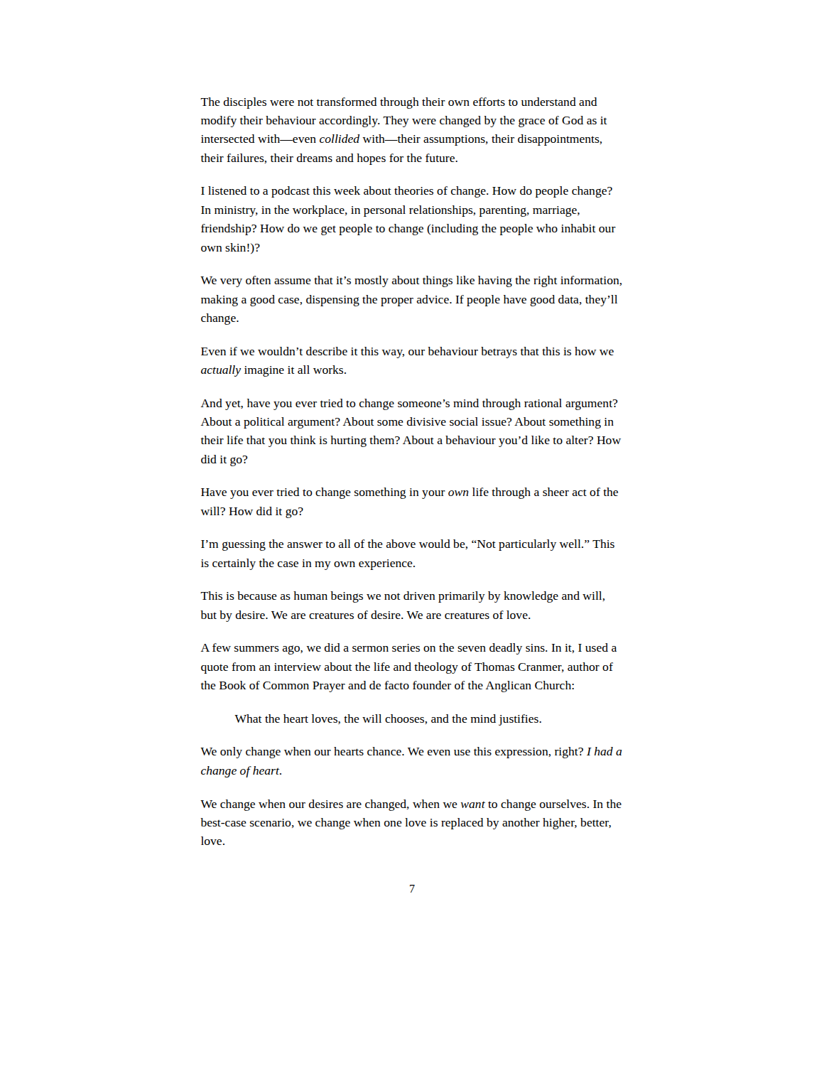The disciples were not transformed through their own efforts to understand and modify their behaviour accordingly. They were changed by the grace of God as it intersected with—even collided with—their assumptions, their disappointments, their failures, their dreams and hopes for the future.
I listened to a podcast this week about theories of change. How do people change? In ministry, in the workplace, in personal relationships, parenting, marriage, friendship? How do we get people to change (including the people who inhabit our own skin!)?
We very often assume that it’s mostly about things like having the right information, making a good case, dispensing the proper advice. If people have good data, they’ll change.
Even if we wouldn’t describe it this way, our behaviour betrays that this is how we actually imagine it all works.
And yet, have you ever tried to change someone’s mind through rational argument? About a political argument? About some divisive social issue? About something in their life that you think is hurting them? About a behaviour you’d like to alter? How did it go?
Have you ever tried to change something in your own life through a sheer act of the will? How did it go?
I’m guessing the answer to all of the above would be, “Not particularly well.” This is certainly the case in my own experience.
This is because as human beings we not driven primarily by knowledge and will, but by desire. We are creatures of desire. We are creatures of love.
A few summers ago, we did a sermon series on the seven deadly sins. In it, I used a quote from an interview about the life and theology of Thomas Cranmer, author of the Book of Common Prayer and de facto founder of the Anglican Church:
What the heart loves, the will chooses, and the mind justifies.
We only change when our hearts chance. We even use this expression, right? I had a change of heart.
We change when our desires are changed, when we want to change ourselves. In the best-case scenario, we change when one love is replaced by another higher, better, love.
7